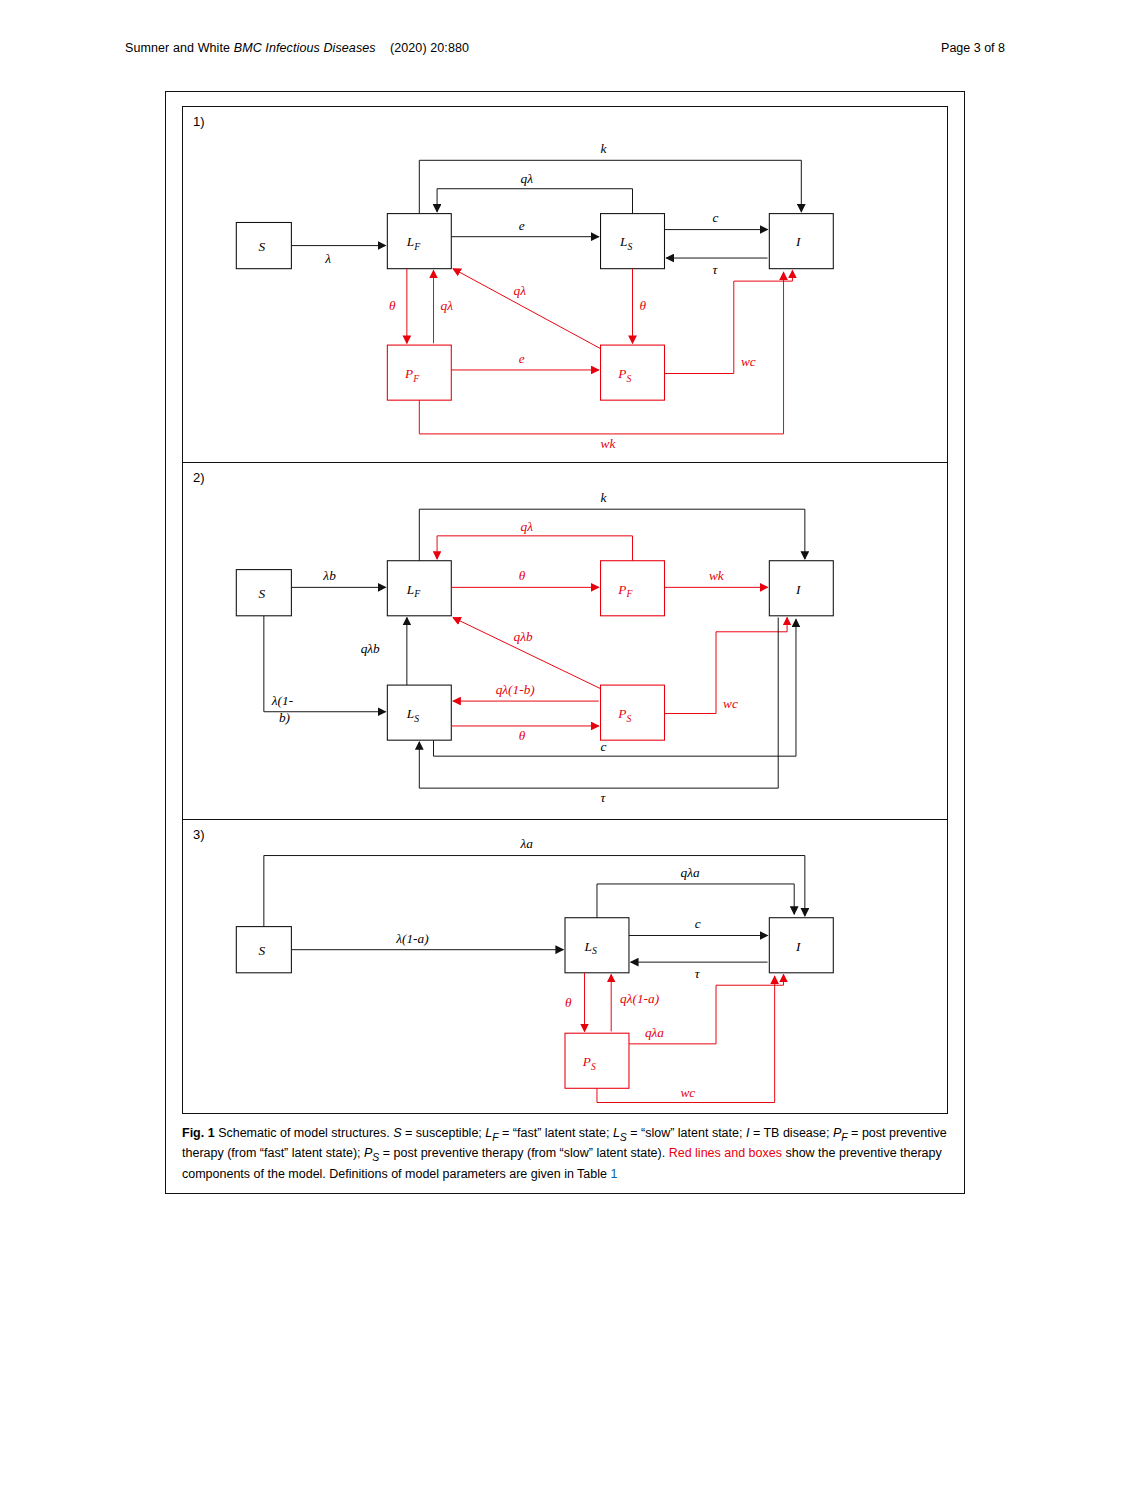Sumner and White BMC Infectious Diseases (2020) 20:880
Page 3 of 8
1) S LF LS I PF PS λ e c τ k qλ θ qλ qλ θ e wc wk
2) S LF PF I LS PS λb λ(1- b) θ wk k qλ qλb qλb qλ(1-b) θ wc c τ
3) S LS I PS λ(1-a) λa c τ qλa θ qλ(1-a) qλa wc
Fig. 1 Schematic of model structures. S = susceptible; LF = “fast” latent state; LS = “slow” latent state; I = TB disease; PF = post preventive therapy (from “fast” latent state); PS = post preventive therapy (from “slow” latent state). Red lines and boxes show the preventive therapy components of the model. Definitions of model parameters are given in Table 1